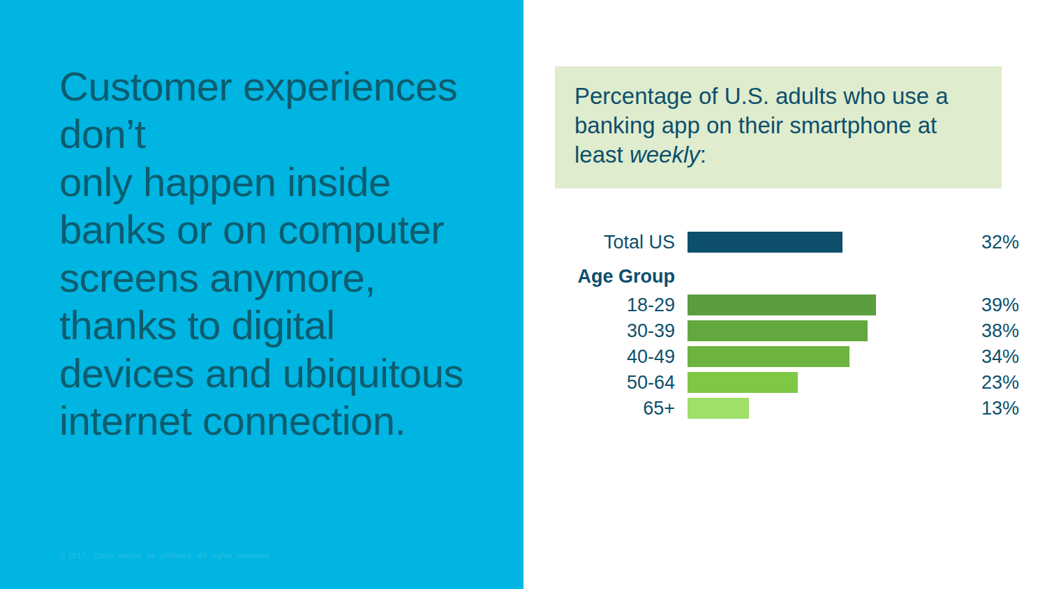Customer experiences don’t only happen inside banks or on computer screens anymore, thanks to digital devices and ubiquitous internet connection.
© 2017 Cisco and/or its affiliates. All rights reserved.
Percentage of U.S. adults who use a banking app on their smartphone at least weekly:
Total US
32%
Age Group
18-29
39%
30-39
38%
40-49
34%
50-64
23%
65+
13%